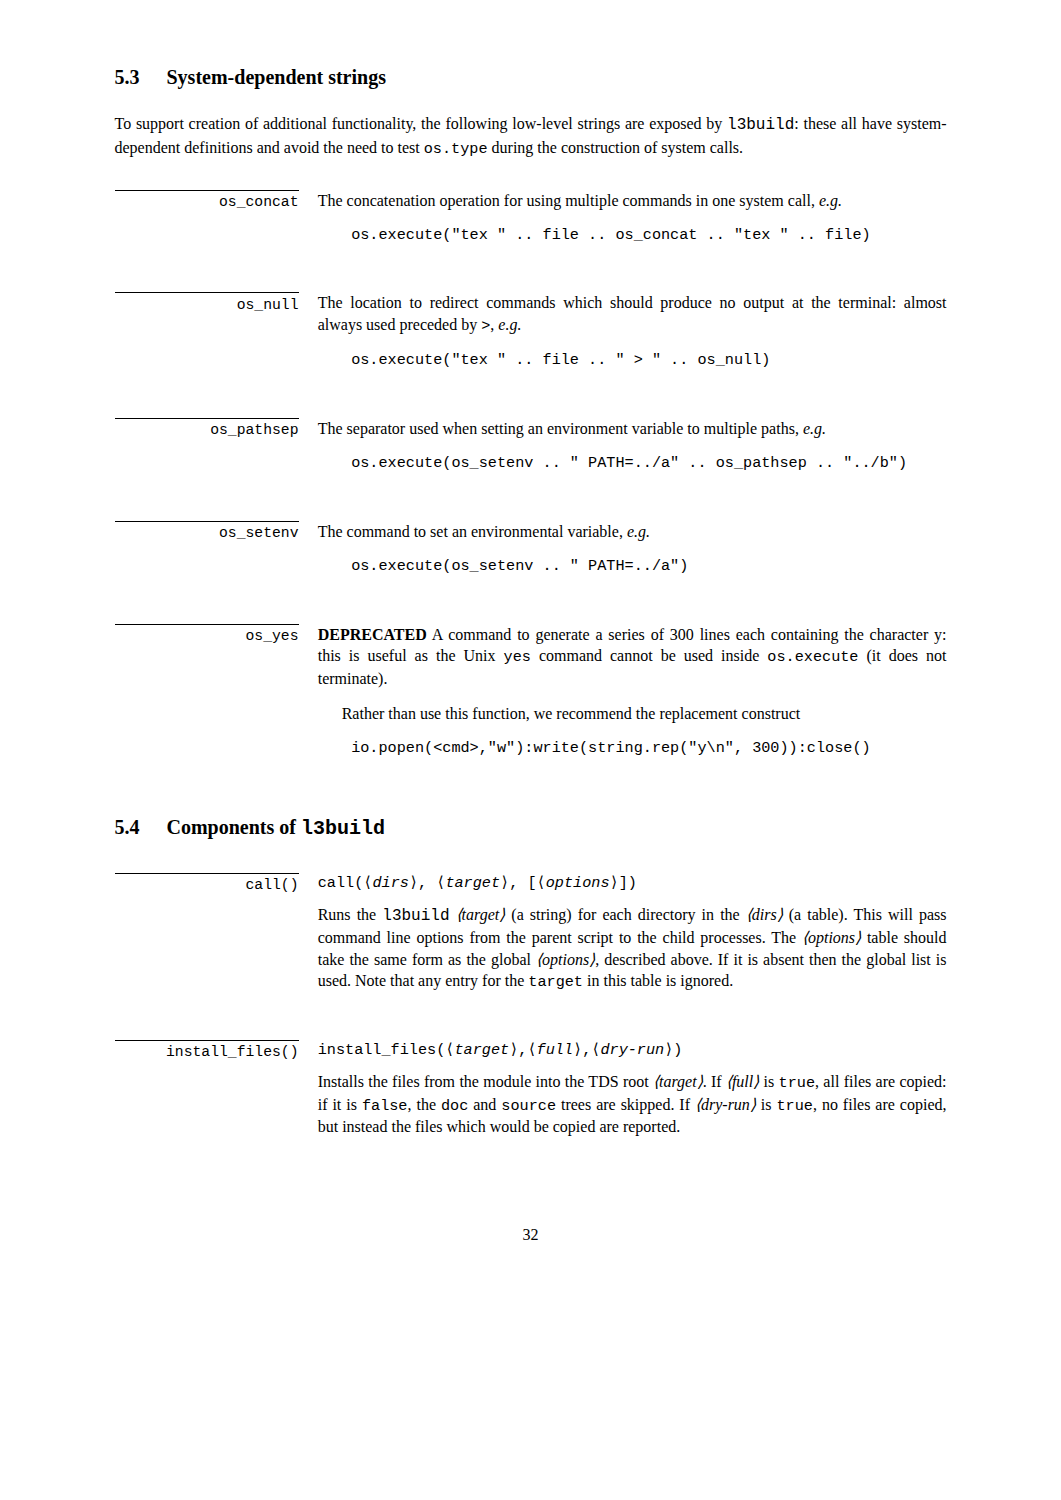5.3 System-dependent strings
To support creation of additional functionality, the following low-level strings are exposed by l3build: these all have system-dependent definitions and avoid the need to test os.type during the construction of system calls.
os_concat
The concatenation operation for using multiple commands in one system call, e.g.
os.execute("tex " .. file .. os_concat .. "tex " .. file)
os_null
The location to redirect commands which should produce no output at the terminal: almost always used preceded by >, e.g.
os.execute("tex " .. file .. " > " .. os_null)
os_pathsep
The separator used when setting an environment variable to multiple paths, e.g.
os.execute(os_setenv .. " PATH=../a" .. os_pathsep .. "../b")
os_setenv
The command to set an environmental variable, e.g.
os.execute(os_setenv .. " PATH=../a")
os_yes
DEPRECATED A command to generate a series of 300 lines each containing the character y: this is useful as the Unix yes command cannot be used inside os.execute (it does not terminate).
Rather than use this function, we recommend the replacement construct
io.popen(<cmd>,"w"):write(string.rep("y\n", 300)):close()
5.4 Components of l3build
call()
call(⟨dirs⟩, ⟨target⟩, [⟨options⟩])
Runs the l3build ⟨target⟩ (a string) for each directory in the ⟨dirs⟩ (a table). This will pass command line options from the parent script to the child processes. The ⟨options⟩ table should take the same form as the global ⟨options⟩, described above. If it is absent then the global list is used. Note that any entry for the target in this table is ignored.
install_files()
install_files(⟨target⟩,⟨full⟩,⟨dry-run⟩)
Installs the files from the module into the TDS root ⟨target⟩. If ⟨full⟩ is true, all files are copied: if it is false, the doc and source trees are skipped. If ⟨dry-run⟩ is true, no files are copied, but instead the files which would be copied are reported.
32